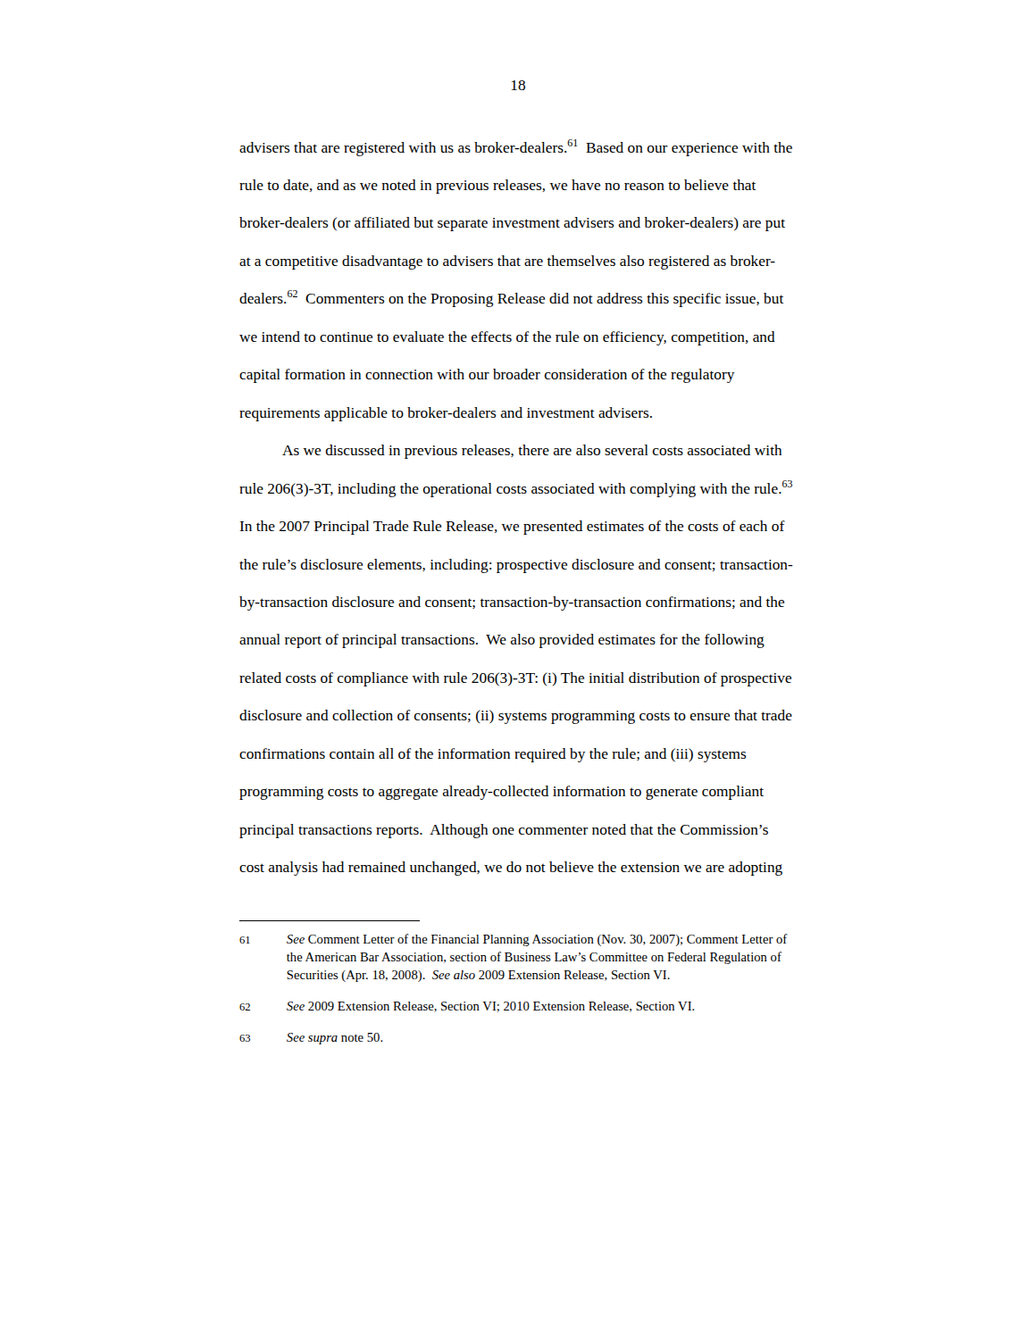18
advisers that are registered with us as broker-dealers.61 Based on our experience with the rule to date, and as we noted in previous releases, we have no reason to believe that broker-dealers (or affiliated but separate investment advisers and broker-dealers) are put at a competitive disadvantage to advisers that are themselves also registered as broker-dealers.62 Commenters on the Proposing Release did not address this specific issue, but we intend to continue to evaluate the effects of the rule on efficiency, competition, and capital formation in connection with our broader consideration of the regulatory requirements applicable to broker-dealers and investment advisers.
As we discussed in previous releases, there are also several costs associated with rule 206(3)-3T, including the operational costs associated with complying with the rule.63 In the 2007 Principal Trade Rule Release, we presented estimates of the costs of each of the rule’s disclosure elements, including: prospective disclosure and consent; transaction-by-transaction disclosure and consent; transaction-by-transaction confirmations; and the annual report of principal transactions. We also provided estimates for the following related costs of compliance with rule 206(3)-3T: (i) The initial distribution of prospective disclosure and collection of consents; (ii) systems programming costs to ensure that trade confirmations contain all of the information required by the rule; and (iii) systems programming costs to aggregate already-collected information to generate compliant principal transactions reports. Although one commenter noted that the Commission’s cost analysis had remained unchanged, we do not believe the extension we are adopting
61
See Comment Letter of the Financial Planning Association (Nov. 30, 2007); Comment Letter of the American Bar Association, section of Business Law’s Committee on Federal Regulation of Securities (Apr. 18, 2008). See also 2009 Extension Release, Section VI.
62
See 2009 Extension Release, Section VI; 2010 Extension Release, Section VI.
63
See supra note 50.